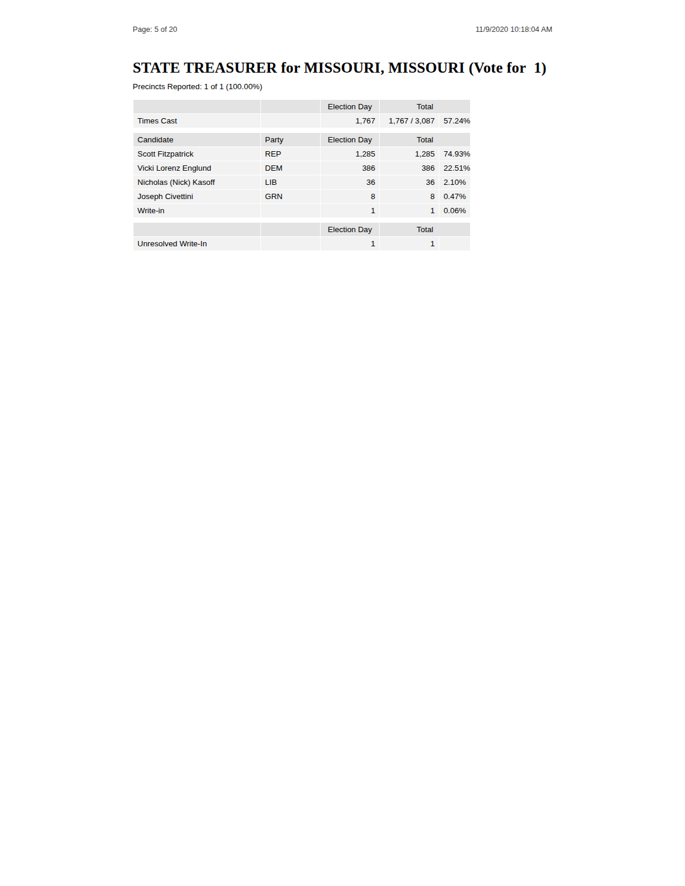Page: 5 of 20
11/9/2020 10:18:04 AM
STATE TREASURER for MISSOURI, MISSOURI (Vote for 1)
Precincts Reported: 1 of 1 (100.00%)
| | | Election Day | Total |
| Times Cast | | 1,767 | 1,767 / 3,087 | 57.24% |
| Candidate | Party | Election Day | Total |
| Scott Fitzpatrick | REP | 1,285 | 1,285 | 74.93% |
| Vicki Lorenz Englund | DEM | 386 | 386 | 22.51% |
| Nicholas (Nick) Kasoff | LIB | 36 | 36 | 2.10% |
| Joseph Civettini | GRN | 8 | 8 | 0.47% |
| Write-in | | 1 | 1 | 0.06% |
| | | Election Day | Total |
| Unresolved Write-In | | 1 | 1 | |